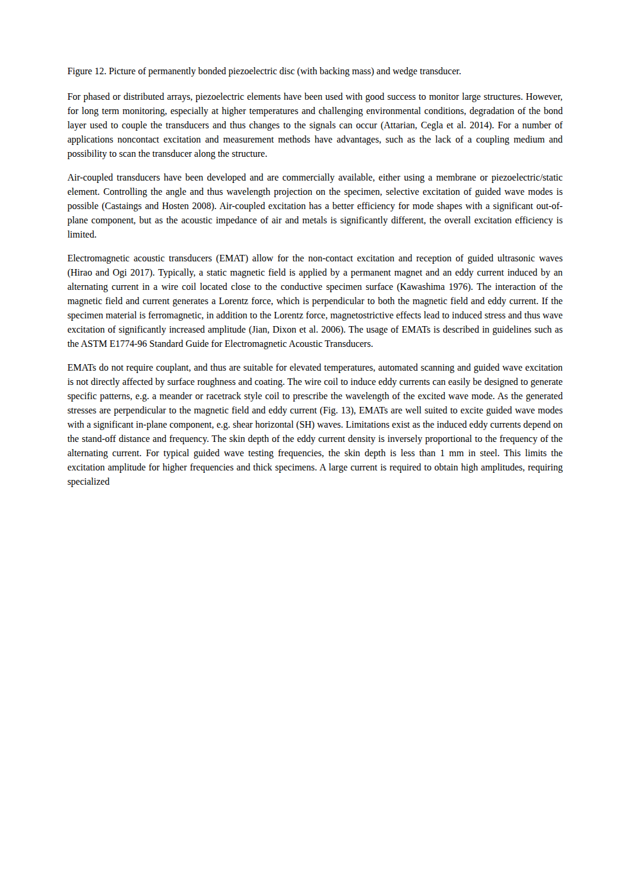Figure 12. Picture of permanently bonded piezoelectric disc (with backing mass) and wedge transducer.
For phased or distributed arrays, piezoelectric elements have been used with good success to monitor large structures. However, for long term monitoring, especially at higher temperatures and challenging environmental conditions, degradation of the bond layer used to couple the transducers and thus changes to the signals can occur (Attarian, Cegla et al. 2014). For a number of applications noncontact excitation and measurement methods have advantages, such as the lack of a coupling medium and possibility to scan the transducer along the structure.
Air-coupled transducers have been developed and are commercially available, either using a membrane or piezoelectric/static element. Controlling the angle and thus wavelength projection on the specimen, selective excitation of guided wave modes is possible (Castaings and Hosten 2008). Air-coupled excitation has a better efficiency for mode shapes with a significant out-of-plane component, but as the acoustic impedance of air and metals is significantly different, the overall excitation efficiency is limited.
Electromagnetic acoustic transducers (EMAT) allow for the non-contact excitation and reception of guided ultrasonic waves (Hirao and Ogi 2017). Typically, a static magnetic field is applied by a permanent magnet and an eddy current induced by an alternating current in a wire coil located close to the conductive specimen surface (Kawashima 1976). The interaction of the magnetic field and current generates a Lorentz force, which is perpendicular to both the magnetic field and eddy current. If the specimen material is ferromagnetic, in addition to the Lorentz force, magnetostrictive effects lead to induced stress and thus wave excitation of significantly increased amplitude (Jian, Dixon et al. 2006). The usage of EMATs is described in guidelines such as the ASTM E1774-96 Standard Guide for Electromagnetic Acoustic Transducers.
EMATs do not require couplant, and thus are suitable for elevated temperatures, automated scanning and guided wave excitation is not directly affected by surface roughness and coating. The wire coil to induce eddy currents can easily be designed to generate specific patterns, e.g. a meander or racetrack style coil to prescribe the wavelength of the excited wave mode. As the generated stresses are perpendicular to the magnetic field and eddy current (Fig. 13), EMATs are well suited to excite guided wave modes with a significant in-plane component, e.g. shear horizontal (SH) waves. Limitations exist as the induced eddy currents depend on the stand-off distance and frequency. The skin depth of the eddy current density is inversely proportional to the frequency of the alternating current. For typical guided wave testing frequencies, the skin depth is less than 1 mm in steel. This limits the excitation amplitude for higher frequencies and thick specimens. A large current is required to obtain high amplitudes, requiring specialized